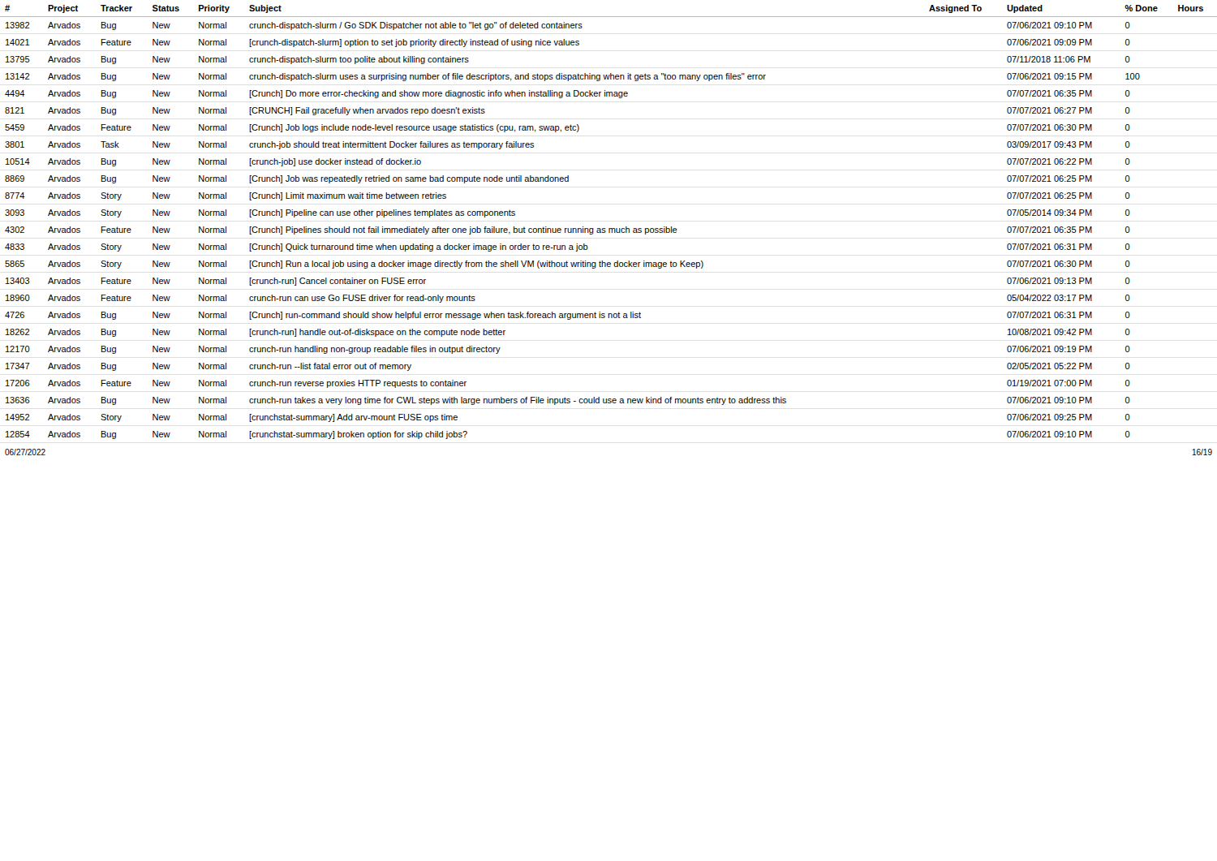| # | Project | Tracker | Status | Priority | Subject | Assigned To | Updated | % Done | Hours |
| --- | --- | --- | --- | --- | --- | --- | --- | --- | --- |
| 13982 | Arvados | Bug | New | Normal | crunch-dispatch-slurm / Go SDK Dispatcher not able to "let go" of deleted containers | | 07/06/2021 09:10 PM | 0 | |
| 14021 | Arvados | Feature | New | Normal | [crunch-dispatch-slurm] option to set job priority directly instead of using nice values | | 07/06/2021 09:09 PM | 0 | |
| 13795 | Arvados | Bug | New | Normal | crunch-dispatch-slurm too polite about killing containers | | 07/11/2018 11:06 PM | 0 | |
| 13142 | Arvados | Bug | New | Normal | crunch-dispatch-slurm uses a surprising number of file descriptors, and stops dispatching when it gets a "too many open files" error | | 07/06/2021 09:15 PM | 100 | |
| 4494 | Arvados | Bug | New | Normal | [Crunch] Do more error-checking and show more diagnostic info when installing a Docker image | | 07/07/2021 06:35 PM | 0 | |
| 8121 | Arvados | Bug | New | Normal | [CRUNCH] Fail gracefully when arvados repo doesn't exists | | 07/07/2021 06:27 PM | 0 | |
| 5459 | Arvados | Feature | New | Normal | [Crunch] Job logs include node-level resource usage statistics (cpu, ram, swap, etc) | | 07/07/2021 06:30 PM | 0 | |
| 3801 | Arvados | Task | New | Normal | crunch-job should treat intermittent Docker failures as temporary failures | | 03/09/2017 09:43 PM | 0 | |
| 10514 | Arvados | Bug | New | Normal | [crunch-job] use docker instead of docker.io | | 07/07/2021 06:22 PM | 0 | |
| 8869 | Arvados | Bug | New | Normal | [Crunch] Job was repeatedly retried on same bad compute node until abandoned | | 07/07/2021 06:25 PM | 0 | |
| 8774 | Arvados | Story | New | Normal | [Crunch] Limit maximum wait time between retries | | 07/07/2021 06:25 PM | 0 | |
| 3093 | Arvados | Story | New | Normal | [Crunch] Pipeline can use other pipelines templates as components | | 07/05/2014 09:34 PM | 0 | |
| 4302 | Arvados | Feature | New | Normal | [Crunch] Pipelines should not fail immediately after one job failure, but continue running as much as possible | | 07/07/2021 06:35 PM | 0 | |
| 4833 | Arvados | Story | New | Normal | [Crunch] Quick turnaround time when updating a docker image in order to re-run a job | | 07/07/2021 06:31 PM | 0 | |
| 5865 | Arvados | Story | New | Normal | [Crunch] Run a local job using a docker image directly from the shell VM (without writing the docker image to Keep) | | 07/07/2021 06:30 PM | 0 | |
| 13403 | Arvados | Feature | New | Normal | [crunch-run] Cancel container on FUSE error | | 07/06/2021 09:13 PM | 0 | |
| 18960 | Arvados | Feature | New | Normal | crunch-run can use Go FUSE driver for read-only mounts | | 05/04/2022 03:17 PM | 0 | |
| 4726 | Arvados | Bug | New | Normal | [Crunch] run-command should show helpful error message when task.foreach argument is not a list | | 07/07/2021 06:31 PM | 0 | |
| 18262 | Arvados | Bug | New | Normal | [crunch-run] handle out-of-diskspace on the compute node better | | 10/08/2021 09:42 PM | 0 | |
| 12170 | Arvados | Bug | New | Normal | crunch-run handling non-group readable files in output directory | | 07/06/2021 09:19 PM | 0 | |
| 17347 | Arvados | Bug | New | Normal | crunch-run --list fatal error out of memory | | 02/05/2021 05:22 PM | 0 | |
| 17206 | Arvados | Feature | New | Normal | crunch-run reverse proxies HTTP requests to container | | 01/19/2021 07:00 PM | 0 | |
| 13636 | Arvados | Bug | New | Normal | crunch-run takes a very long time for CWL steps with large numbers of File inputs - could use a new kind of mounts entry to address this | | 07/06/2021 09:10 PM | 0 | |
| 14952 | Arvados | Story | New | Normal | [crunchstat-summary] Add arv-mount FUSE ops time | | 07/06/2021 09:25 PM | 0 | |
| 12854 | Arvados | Bug | New | Normal | [crunchstat-summary] broken option for skip child jobs? | | 07/06/2021 09:10 PM | 0 | |
06/27/2022 16/19